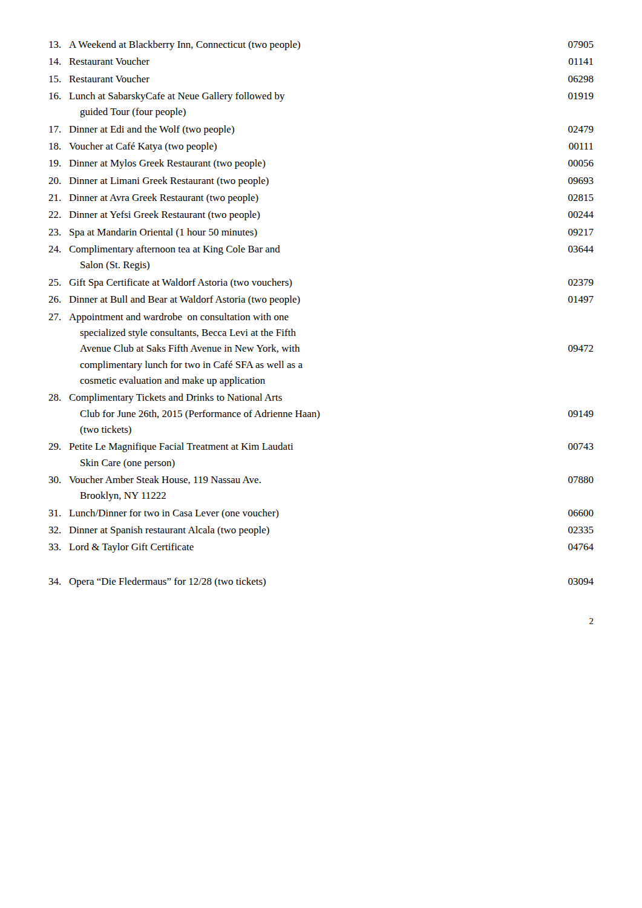| 13. | A Weekend at Blackberry Inn, Connecticut (two people) | 07905 |
| 14. | Restaurant Voucher | 01141 |
| 15. | Restaurant Voucher | 06298 |
| 16. | Lunch at SabarskyCafe at Neue Gallery followed by guided Tour (four people) | 01919 |
| 17. | Dinner at Edi and the Wolf (two people) | 02479 |
| 18. | Voucher at Café Katya (two people) | 00111 |
| 19. | Dinner at Mylos Greek Restaurant (two people) | 00056 |
| 20. | Dinner at Limani Greek Restaurant (two people) | 09693 |
| 21. | Dinner at Avra Greek Restaurant (two people) | 02815 |
| 22. | Dinner at Yefsi Greek Restaurant (two people) | 00244 |
| 23. | Spa at Mandarin Oriental (1 hour 50 minutes) | 09217 |
| 24. | Complimentary afternoon tea at King Cole Bar and Salon (St. Regis) | 03644 |
| 25. | Gift Spa Certificate at Waldorf Astoria (two vouchers) | 02379 |
| 26. | Dinner at Bull and Bear at Waldorf Astoria (two people) | 01497 |
| 27. | Appointment and wardrobe on consultation with one specialized style consultants, Becca Levi at the Fifth Avenue Club at Saks Fifth Avenue in New York, with complimentary lunch for two in Café SFA as well as a cosmetic evaluation and make up application | 09472 |
| 28. | Complimentary Tickets and Drinks to National Arts Club for June 26th, 2015 (Performance of Adrienne Haan) (two tickets) | 09149 |
| 29. | Petite Le Magnifique Facial Treatment at Kim Laudati Skin Care (one person) | 00743 |
| 30. | Voucher Amber Steak House, 119 Nassau Ave. Brooklyn, NY 11222 | 07880 |
| 31. | Lunch/Dinner for two in Casa Lever (one voucher) | 06600 |
| 32. | Dinner at Spanish restaurant Alcala (two people) | 02335 |
| 33. | Lord & Taylor Gift Certificate | 04764 |
| 34. | Opera “Die Fledermaus” for 12/28 (two tickets) | 03094 |
2